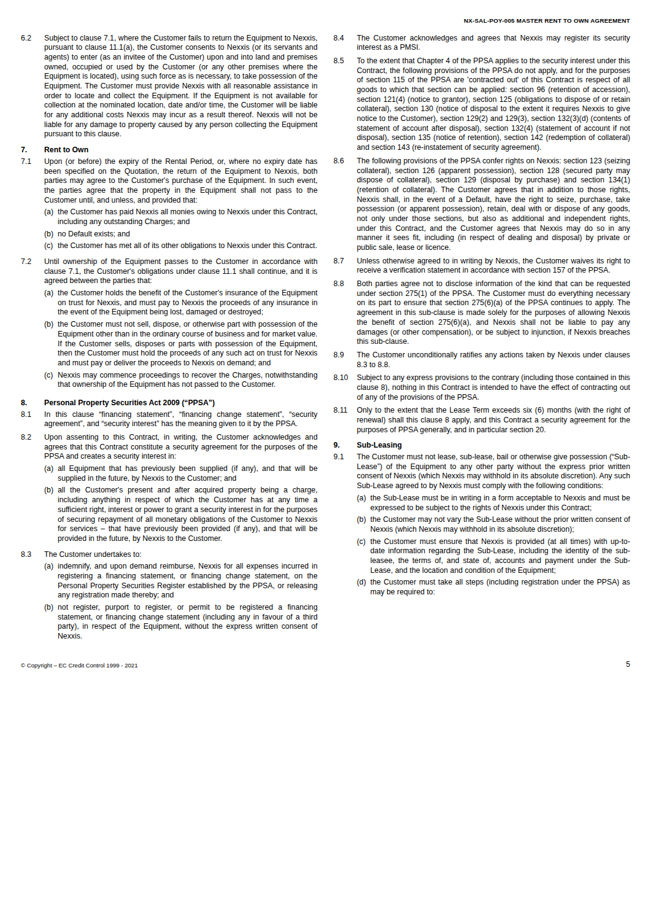NX-SAL-POY-005 MASTER RENT TO OWN AGREEMENT
6.2
Subject to clause 7.1, where the Customer fails to return the Equipment to Nexxis, pursuant to clause 11.1(a), the Customer consents to Nexxis (or its servants and agents) to enter (as an invitee of the Customer) upon and into land and premises owned, occupied or used by the Customer (or any other premises where the Equipment is located), using such force as is necessary, to take possession of the Equipment. The Customer must provide Nexxis with all reasonable assistance in order to locate and collect the Equipment. If the Equipment is not available for collection at the nominated location, date and/or time, the Customer will be liable for any additional costs Nexxis may incur as a result thereof. Nexxis will not be liable for any damage to property caused by any person collecting the Equipment pursuant to this clause.
7.
Rent to Own
7.1
Upon (or before) the expiry of the Rental Period, or, where no expiry date has been specified on the Quotation, the return of the Equipment to Nexxis, both parties may agree to the Customer's purchase of the Equipment. In such event, the parties agree that the property in the Equipment shall not pass to the Customer until, and unless, and provided that:
(a) the Customer has paid Nexxis all monies owing to Nexxis under this Contract, including any outstanding Charges; and
(b) no Default exists; and
(c) the Customer has met all of its other obligations to Nexxis under this Contract.
7.2
Until ownership of the Equipment passes to the Customer in accordance with clause 7.1, the Customer's obligations under clause 11.1 shall continue, and it is agreed between the parties that:
(a) the Customer holds the benefit of the Customer's insurance of the Equipment on trust for Nexxis, and must pay to Nexxis the proceeds of any insurance in the event of the Equipment being lost, damaged or destroyed;
(b) the Customer must not sell, dispose, or otherwise part with possession of the Equipment other than in the ordinary course of business and for market value. If the Customer sells, disposes or parts with possession of the Equipment, then the Customer must hold the proceeds of any such act on trust for Nexxis and must pay or deliver the proceeds to Nexxis on demand; and
(c) Nexxis may commence proceedings to recover the Charges, notwithstanding that ownership of the Equipment has not passed to the Customer.
8.
Personal Property Securities Act 2009 (“PPSA”)
8.1
In this clause “financing statement”, “financing change statement”, “security agreement”, and “security interest” has the meaning given to it by the PPSA.
8.2
Upon assenting to this Contract, in writing, the Customer acknowledges and agrees that this Contract constitute a security agreement for the purposes of the PPSA and creates a security interest in:
(a) all Equipment that has previously been supplied (if any), and that will be supplied in the future, by Nexxis to the Customer; and
(b) all the Customer's present and after acquired property being a charge, including anything in respect of which the Customer has at any time a sufficient right, interest or power to grant a security interest in for the purposes of securing repayment of all monetary obligations of the Customer to Nexxis for services – that have previously been provided (if any), and that will be provided in the future, by Nexxis to the Customer.
8.3
The Customer undertakes to:
(a) indemnify, and upon demand reimburse, Nexxis for all expenses incurred in registering a financing statement, or financing change statement, on the Personal Property Securities Register established by the PPSA, or releasing any registration made thereby; and
(b) not register, purport to register, or permit to be registered a financing statement, or financing change statement (including any in favour of a third party), in respect of the Equipment, without the express written consent of Nexxis.
8.4
The Customer acknowledges and agrees that Nexxis may register its security interest as a PMSI.
8.5
To the extent that Chapter 4 of the PPSA applies to the security interest under this Contract, the following provisions of the PPSA do not apply, and for the purposes of section 115 of the PPSA are 'contracted out' of this Contract is respect of all goods to which that section can be applied: section 96 (retention of accession), section 121(4) (notice to grantor), section 125 (obligations to dispose of or retain collateral), section 130 (notice of disposal to the extent it requires Nexxis to give notice to the Customer), section 129(2) and 129(3), section 132(3)(d) (contents of statement of account after disposal), section 132(4) (statement of account if not disposal), section 135 (notice of retention), section 142 (redemption of collateral) and section 143 (re-instatement of security agreement).
8.6
The following provisions of the PPSA confer rights on Nexxis: section 123 (seizing collateral), section 126 (apparent possession), section 128 (secured party may dispose of collateral), section 129 (disposal by purchase) and section 134(1) (retention of collateral). The Customer agrees that in addition to those rights, Nexxis shall, in the event of a Default, have the right to seize, purchase, take possession (or apparent possession), retain, deal with or dispose of any goods, not only under those sections, but also as additional and independent rights, under this Contract, and the Customer agrees that Nexxis may do so in any manner it sees fit, including (in respect of dealing and disposal) by private or public sale, lease or licence.
8.7
Unless otherwise agreed to in writing by Nexxis, the Customer waives its right to receive a verification statement in accordance with section 157 of the PPSA.
8.8
Both parties agree not to disclose information of the kind that can be requested under section 275(1) of the PPSA. The Customer must do everything necessary on its part to ensure that section 275(6)(a) of the PPSA continues to apply. The agreement in this sub-clause is made solely for the purposes of allowing Nexxis the benefit of section 275(6)(a), and Nexxis shall not be liable to pay any damages (or other compensation), or be subject to injunction, if Nexxis breaches this sub-clause.
8.9
The Customer unconditionally ratifies any actions taken by Nexxis under clauses 8.3 to 8.8.
8.10
Subject to any express provisions to the contrary (including those contained in this clause 8), nothing in this Contract is intended to have the effect of contracting out of any of the provisions of the PPSA.
8.11
Only to the extent that the Lease Term exceeds six (6) months (with the right of renewal) shall this clause 8 apply, and this Contract a security agreement for the purposes of PPSA generally, and in particular section 20.
9.
Sub-Leasing
9.1
The Customer must not lease, sub-lease, bail or otherwise give possession (“Sub-Lease”) of the Equipment to any other party without the express prior written consent of Nexxis (which Nexxis may withhold in its absolute discretion). Any such Sub-Lease agreed to by Nexxis must comply with the following conditions:
(a) the Sub-Lease must be in writing in a form acceptable to Nexxis and must be expressed to be subject to the rights of Nexxis under this Contract;
(b) the Customer may not vary the Sub-Lease without the prior written consent of Nexxis (which Nexxis may withhold in its absolute discretion);
(c) the Customer must ensure that Nexxis is provided (at all times) with up-to-date information regarding the Sub-Lease, including the identity of the sub-leasee, the terms of, and state of, accounts and payment under the Sub-Lease, and the location and condition of the Equipment;
(d) the Customer must take all steps (including registration under the PPSA) as may be required to:
© Copyright – EC Credit Control 1999 - 2021
5